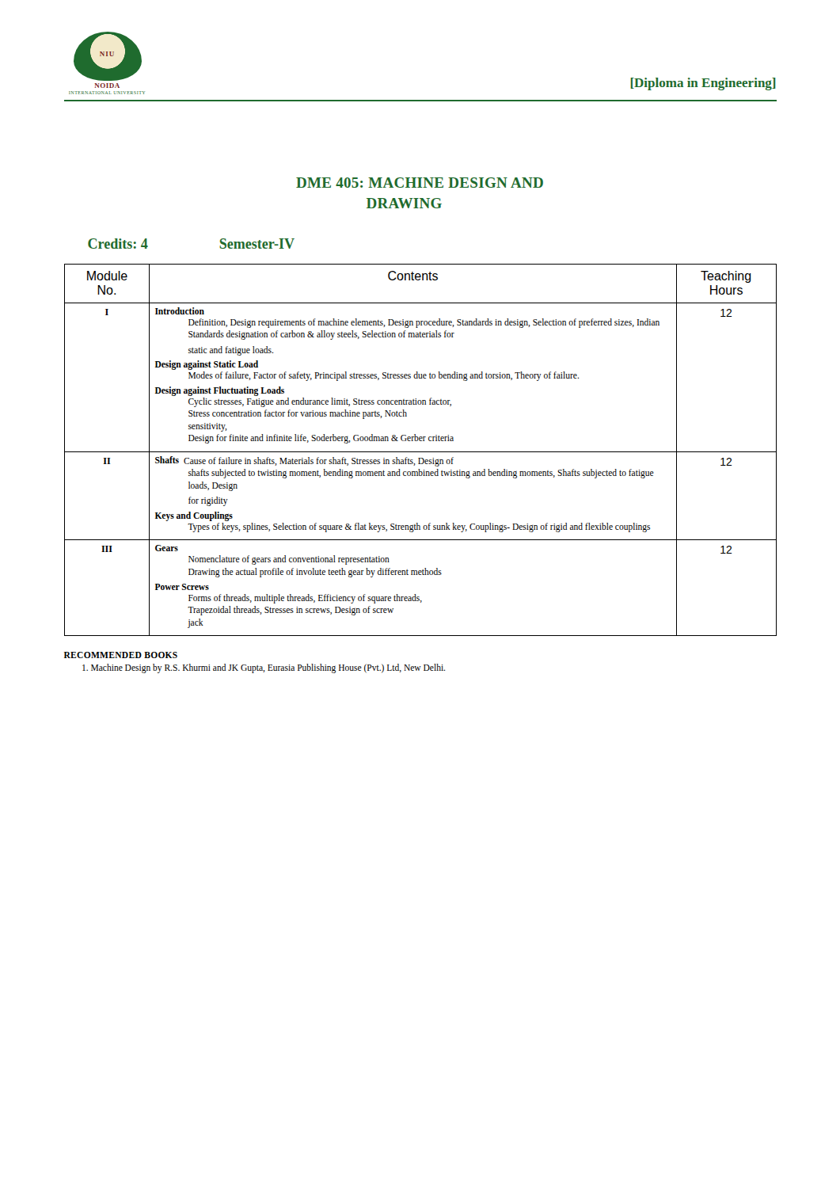NOIDA
INTERNATIONAL UNIVERSITY
[Diploma in Engineering]
DME 405: MACHINE DESIGN AND DRAWING
Credits: 4 Semester-IV
| Module No. | Contents | Teaching Hours |
| --- | --- | --- |
| I | Introduction Definition, Design requirements of machine elements, Design procedure, Standards in design, Selection of preferred sizes, Indian Standards designation of carbon & alloy steels, Selection of materials for static and fatigue loads. Design against Static Load Modes of failure, Factor of safety, Principal stresses, Stresses due to bending and torsion, Theory of failure. Design against Fluctuating Loads Cyclic stresses, Fatigue and endurance limit, Stress concentration factor, Stress concentration factor for various machine parts, Notch sensitivity, Design for finite and infinite life, Soderberg, Goodman & Gerber criteria | 12 |
| II | Shafts Cause of failure in shafts, Materials for shaft, Stresses in shafts, Design of shafts subjected to twisting moment, bending moment and combined twisting and bending moments, Shafts subjected to fatigue loads, Design for rigidity Keys and Couplings Types of keys, splines, Selection of square & flat keys, Strength of sunk key, Couplings- Design of rigid and flexible couplings | 12 |
| III | Gears Nomenclature of gears and conventional representation Drawing the actual profile of involute teeth gear by different methods Power Screws Forms of threads, multiple threads, Efficiency of square threads, Trapezoidal threads, Stresses in screws, Design of screw jack | 12 |
RECOMMENDED BOOKS
Machine Design by R.S. Khurmi and JK Gupta, Eurasia Publishing House (Pvt.) Ltd, New Delhi.